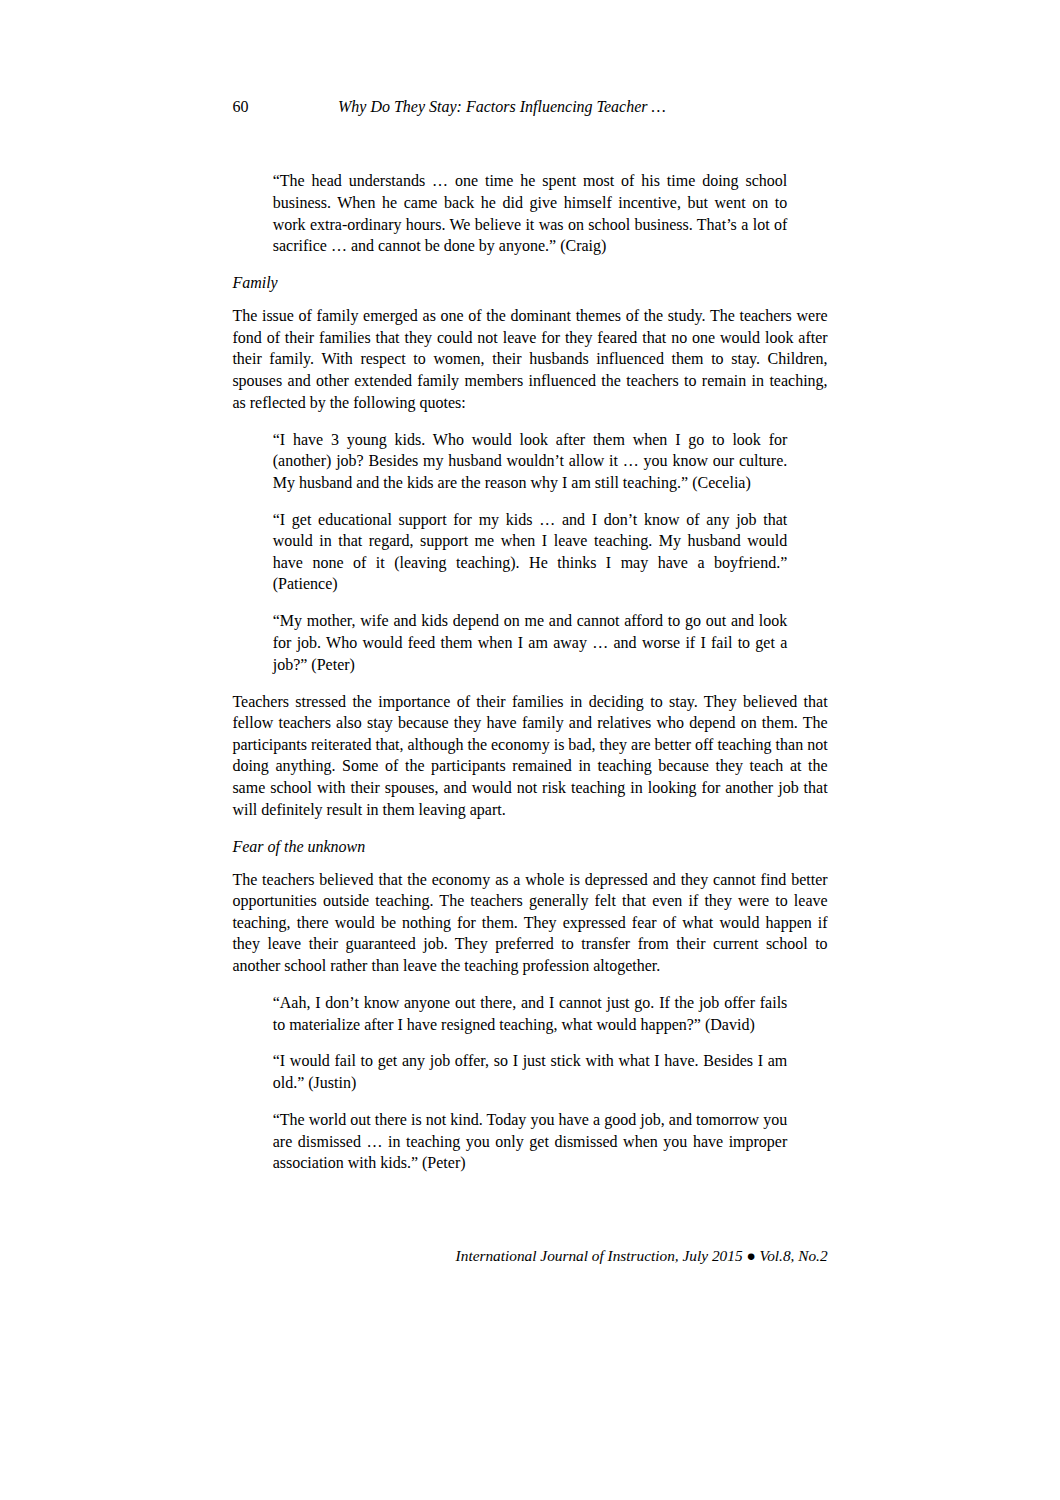60
Why Do They Stay: Factors Influencing Teacher …
“The head understands … one time he spent most of his time doing school business. When he came back he did give himself incentive, but went on to work extra-ordinary hours. We believe it was on school business. That’s a lot of sacrifice … and cannot be done by anyone.” (Craig)
Family
The issue of family emerged as one of the dominant themes of the study. The teachers were fond of their families that they could not leave for they feared that no one would look after their family. With respect to women, their husbands influenced them to stay. Children, spouses and other extended family members influenced the teachers to remain in teaching, as reflected by the following quotes:
“I have 3 young kids. Who would look after them when I go to look for (another) job? Besides my husband wouldn’t allow it … you know our culture. My husband and the kids are the reason why I am still teaching.” (Cecelia)
“I get educational support for my kids … and I don’t know of any job that would in that regard, support me when I leave teaching. My husband would have none of it (leaving teaching). He thinks I may have a boyfriend.” (Patience)
“My mother, wife and kids depend on me and cannot afford to go out and look for job. Who would feed them when I am away … and worse if I fail to get a job?” (Peter)
Teachers stressed the importance of their families in deciding to stay. They believed that fellow teachers also stay because they have family and relatives who depend on them. The participants reiterated that, although the economy is bad, they are better off teaching than not doing anything. Some of the participants remained in teaching because they teach at the same school with their spouses, and would not risk teaching in looking for another job that will definitely result in them leaving apart.
Fear of the unknown
The teachers believed that the economy as a whole is depressed and they cannot find better opportunities outside teaching. The teachers generally felt that even if they were to leave teaching, there would be nothing for them. They expressed fear of what would happen if they leave their guaranteed job. They preferred to transfer from their current school to another school rather than leave the teaching profession altogether.
“Aah, I don’t know anyone out there, and I cannot just go. If the job offer fails to materialize after I have resigned teaching, what would happen?” (David)
“I would fail to get any job offer, so I just stick with what I have. Besides I am old.” (Justin)
“The world out there is not kind. Today you have a good job, and tomorrow you are dismissed … in teaching you only get dismissed when you have improper association with kids.” (Peter)
International Journal of Instruction, July 2015 ● Vol.8, No.2